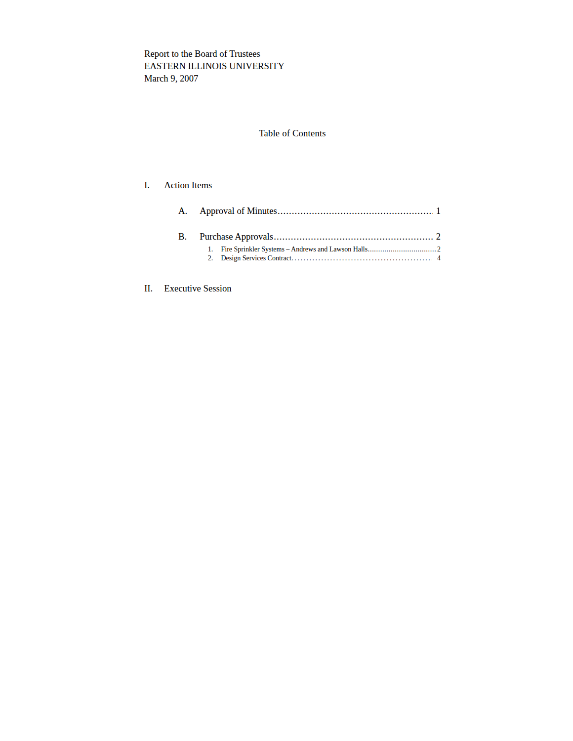Report to the Board of Trustees
EASTERN ILLINOIS UNIVERSITY
March 9, 2007
Table of Contents
I. Action Items
A. Approval of Minutes ..................................................................................................... 1
B. Purchase Approvals ..................................................................................................... 2
1. Fire Sprinkler Systems – Andrews and Lawson Halls ............................................... 2
2. Design Services Contract .............................................................. 4
II. Executive Session